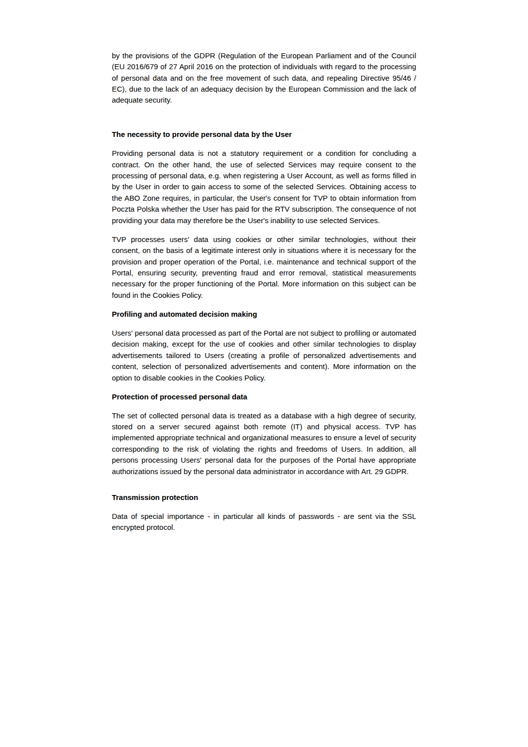by the provisions of the GDPR (Regulation of the European Parliament and of the Council (EU 2016/679 of 27 April 2016 on the protection of individuals with regard to the processing of personal data and on the free movement of such data, and repealing Directive 95/46 / EC), due to the lack of an adequacy decision by the European Commission and the lack of adequate security.
The necessity to provide personal data by the User
Providing personal data is not a statutory requirement or a condition for concluding a contract. On the other hand, the use of selected Services may require consent to the processing of personal data, e.g. when registering a User Account, as well as forms filled in by the User in order to gain access to some of the selected Services. Obtaining access to the ABO Zone requires, in particular, the User's consent for TVP to obtain information from Poczta Polska whether the User has paid for the RTV subscription. The consequence of not providing your data may therefore be the User's inability to use selected Services.
TVP processes users' data using cookies or other similar technologies, without their consent, on the basis of a legitimate interest only in situations where it is necessary for the provision and proper operation of the Portal, i.e. maintenance and technical support of the Portal, ensuring security, preventing fraud and error removal, statistical measurements necessary for the proper functioning of the Portal. More information on this subject can be found in the Cookies Policy.
Profiling and automated decision making
Users' personal data processed as part of the Portal are not subject to profiling or automated decision making, except for the use of cookies and other similar technologies to display advertisements tailored to Users (creating a profile of personalized advertisements and content, selection of personalized advertisements and content). More information on the option to disable cookies in the Cookies Policy.
Protection of processed personal data
The set of collected personal data is treated as a database with a high degree of security, stored on a server secured against both remote (IT) and physical access. TVP has implemented appropriate technical and organizational measures to ensure a level of security corresponding to the risk of violating the rights and freedoms of Users. In addition, all persons processing Users' personal data for the purposes of the Portal have appropriate authorizations issued by the personal data administrator in accordance with Art. 29 GDPR.
Transmission protection
Data of special importance - in particular all kinds of passwords - are sent via the SSL encrypted protocol.